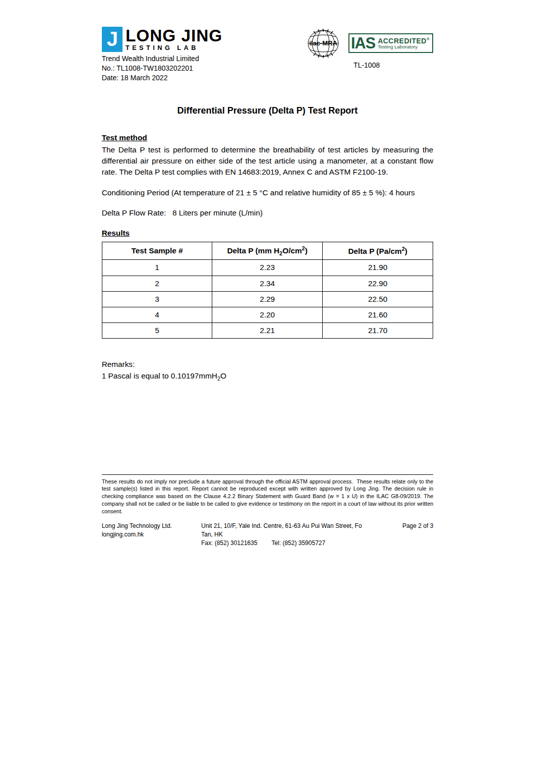J
LONG JING TESTING LAB
Trend Wealth Industrial Limited
No.: TL1008-TW1803202201
Date: 18 March 2022
ilac-MRA
IAS
ACCREDITED® Testing Laboratory
TL-1008
Differential Pressure (Delta P) Test Report
Test method
The Delta P test is performed to determine the breathability of test articles by measuring the differential air pressure on either side of the test article using a manometer, at a constant flow rate. The Delta P test complies with EN 14683:2019, Annex C and ASTM F2100-19.
Conditioning Period (At temperature of 21 ± 5 °C and relative humidity of 85 ± 5 %): 4 hours
Delta P Flow Rate: 8 Liters per minute (L/min)
Results
| Test Sample # | Delta P (mm H 2 O/cm 2 ) | Delta P (Pa/cm 2 ) |
| --- | --- | --- |
| 1 | 2.23 | 21.90 |
| 2 | 2.34 | 22.90 |
| 3 | 2.29 | 22.50 |
| 4 | 2.20 | 21.60 |
| 5 | 2.21 | 21.70 |
Remarks:
1 Pascal is equal to 0.10197mmH2O
These results do not imply nor preclude a future approval through the official ASTM approval process. These results relate only to the test sample(s) listed in this report. Report cannot be reproduced except with written approved by Long Jing. The decision rule in checking compliance was based on the Clause 4.2.2 Binary Statement with Guard Band (w = 1 x U) in the ILAC G8-09/2019. The company shall not be called or be liable to be called to give evidence or testimony on the report in a court of law without its prior written consent.
Long Jing Technology Ltd.
longjing.com.hk
Unit 21, 10/F, Yale Ind. Centre, 61-63 Au Pui Wan Street, Fo Tan, HK
Fax: (852) 30121635 Tel: (852) 35905727
Page 2 of 3